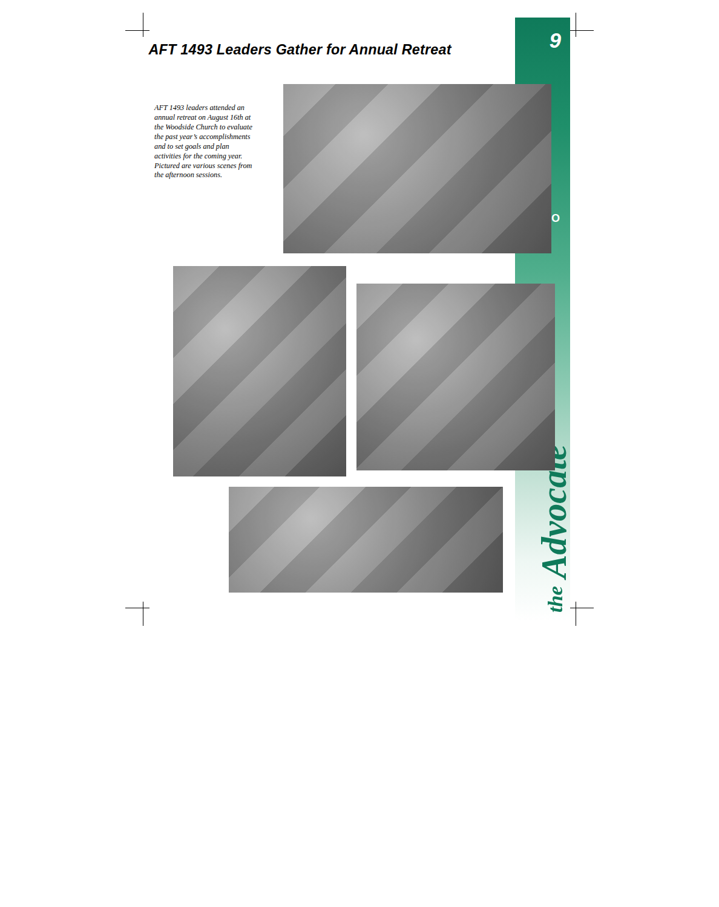9
OCTOBER 2002
Advocate the
AFT 1493 Leaders Gather for Annual Retreat
AFT 1493 leaders attended an annual retreat on August 16th at the Woodside Church to evaluate the past year’s accomplishments and to set goals and plan activities for the coming year. Pictured are various scenes from the afternoon sessions.
The Advocate, October 2002, page 9.